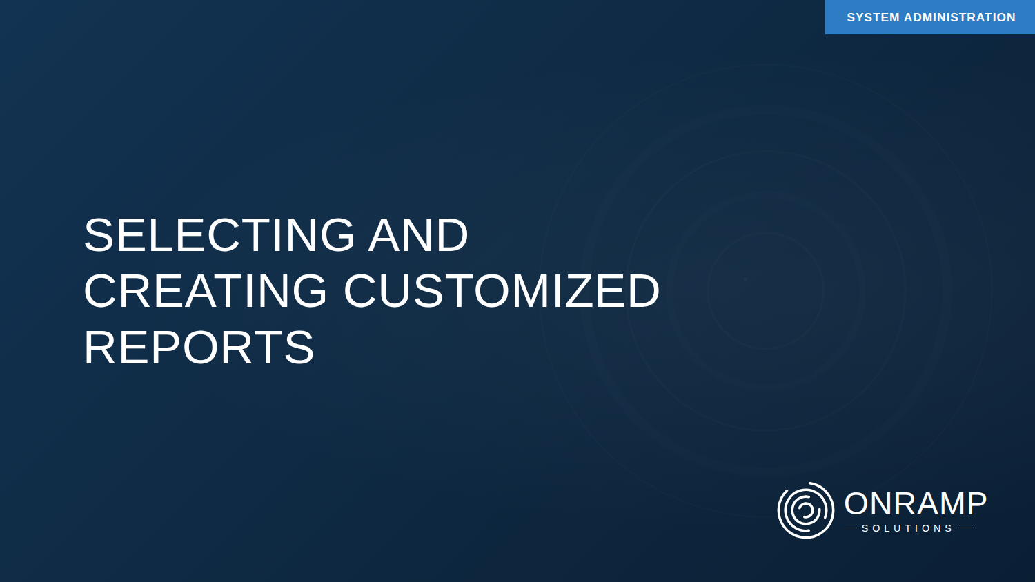System Administration
Selecting and Creating Customized Reports
ONRAMP SOLUTIONS